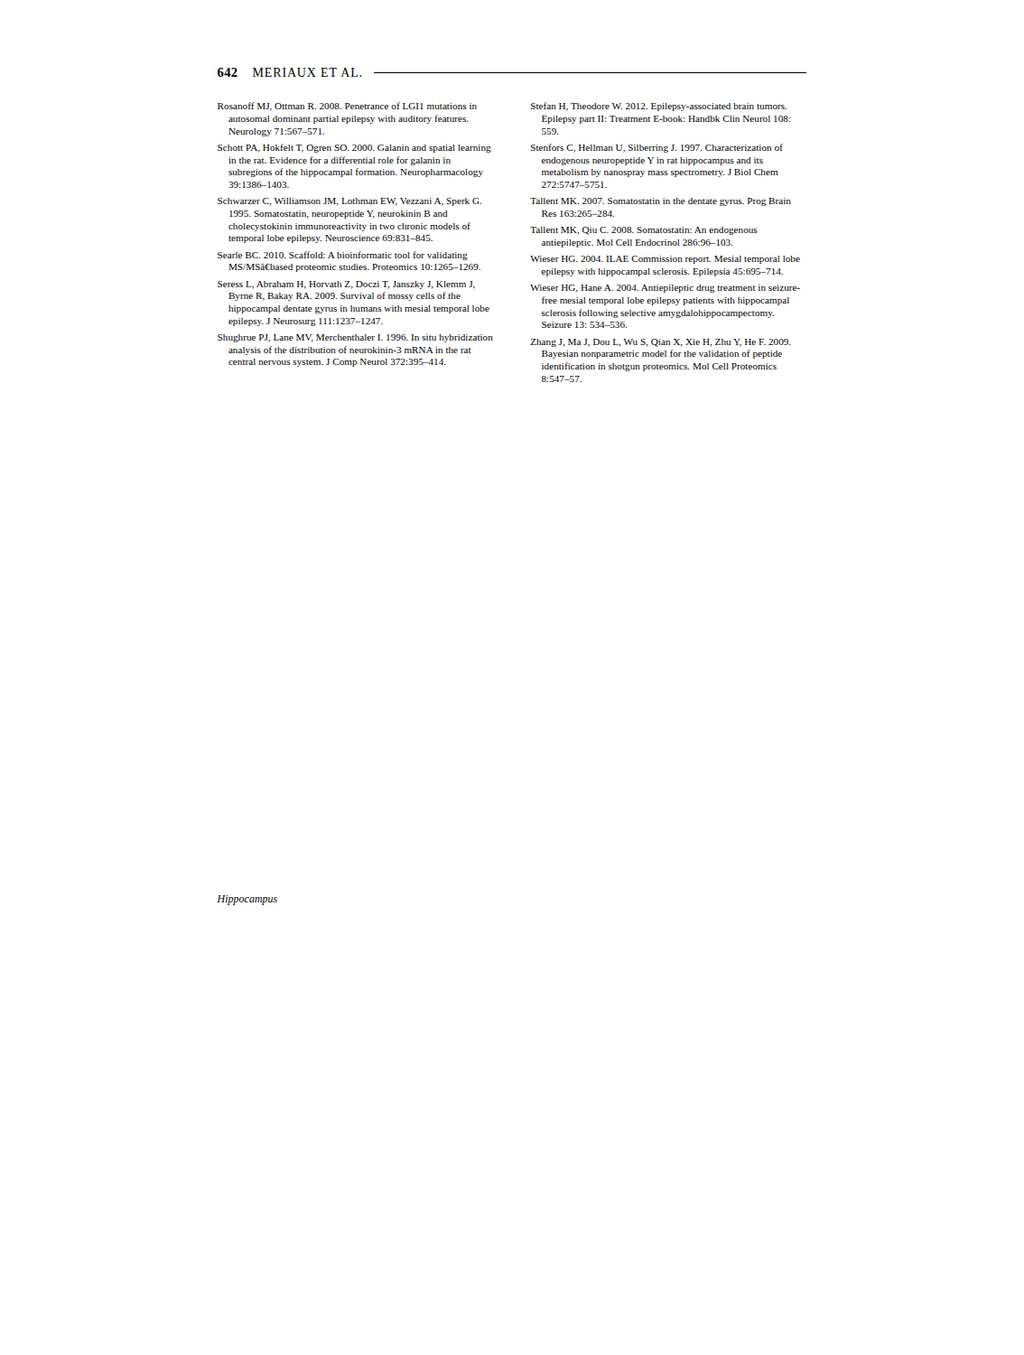642 MERIAUX ET AL.
Rosanoff MJ, Ottman R. 2008. Penetrance of LGI1 mutations in autosomal dominant partial epilepsy with auditory features. Neurology 71:567–571.
Schott PA, Hokfelt T, Ogren SO. 2000. Galanin and spatial learning in the rat. Evidence for a differential role for galanin in subregions of the hippocampal formation. Neuropharmacology 39:1386–1403.
Schwarzer C, Williamson JM, Lothman EW, Vezzani A, Sperk G. 1995. Somatostatin, neuropeptide Y, neurokinin B and cholecystokinin immunoreactivity in two chronic models of temporal lobe epilepsy. Neuroscience 69:831–845.
Searle BC. 2010. Scaffold: A bioinformatic tool for validating MS/MSâ€based proteomic studies. Proteomics 10:1265–1269.
Seress L, Abraham H, Horvath Z, Doczi T, Janszky J, Klemm J, Byrne R, Bakay RA. 2009. Survival of mossy cells of the hippocampal dentate gyrus in humans with mesial temporal lobe epilepsy. J Neurosurg 111:1237–1247.
Shughrue PJ, Lane MV, Merchenthaler I. 1996. In situ hybridization analysis of the distribution of neurokinin-3 mRNA in the rat central nervous system. J Comp Neurol 372:395–414.
Stefan H, Theodore W. 2012. Epilepsy-associated brain tumors. Epilepsy part II: Treatment E-book: Handbk Clin Neurol 108: 559.
Stenfors C, Hellman U, Silberring J. 1997. Characterization of endogenous neuropeptide Y in rat hippocampus and its metabolism by nanospray mass spectrometry. J Biol Chem 272:5747–5751.
Tallent MK. 2007. Somatostatin in the dentate gyrus. Prog Brain Res 163:265–284.
Tallent MK, Qiu C. 2008. Somatostatin: An endogenous antiepileptic. Mol Cell Endocrinol 286:96–103.
Wieser HG. 2004. ILAE Commission report. Mesial temporal lobe epilepsy with hippocampal sclerosis. Epilepsia 45:695–714.
Wieser HG, Hane A. 2004. Antiepileptic drug treatment in seizure-free mesial temporal lobe epilepsy patients with hippocampal sclerosis following selective amygdalohippocampectomy. Seizure 13: 534–536.
Zhang J, Ma J, Dou L, Wu S, Qian X, Xie H, Zhu Y, He F. 2009. Bayesian nonparametric model for the validation of peptide identification in shotgun proteomics. Mol Cell Proteomics 8:547–57.
Hippocampus